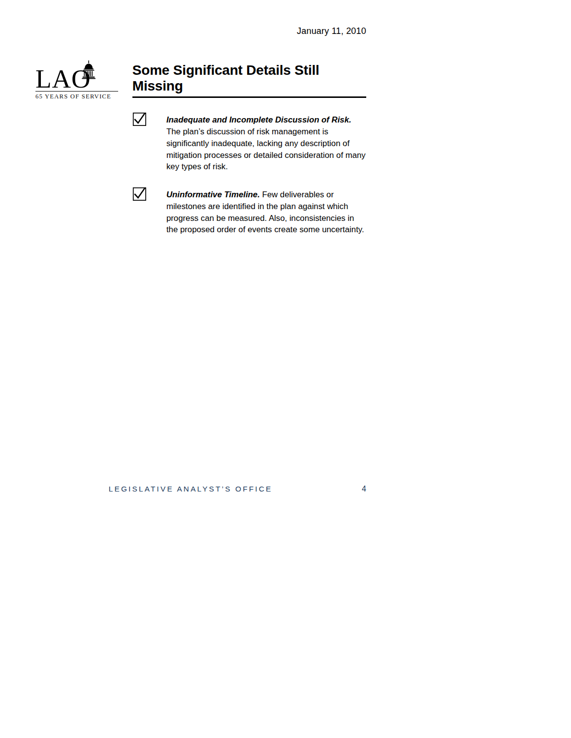January 11, 2010
LAO
65 YEARS OF SERVICE
Some Significant Details Still Missing
Inadequate and Incomplete Discussion of Risk. The plan’s discussion of risk management is significantly inadequate, lacking any description of mitigation processes or detailed consideration of many key types of risk.
Uninformative Timeline. Few deliverables or milestones are identified in the plan against which progress can be measured. Also, inconsistencies in the proposed order of events create some uncertainty.
LEGISLATIVE ANALYST’S OFFICE 4